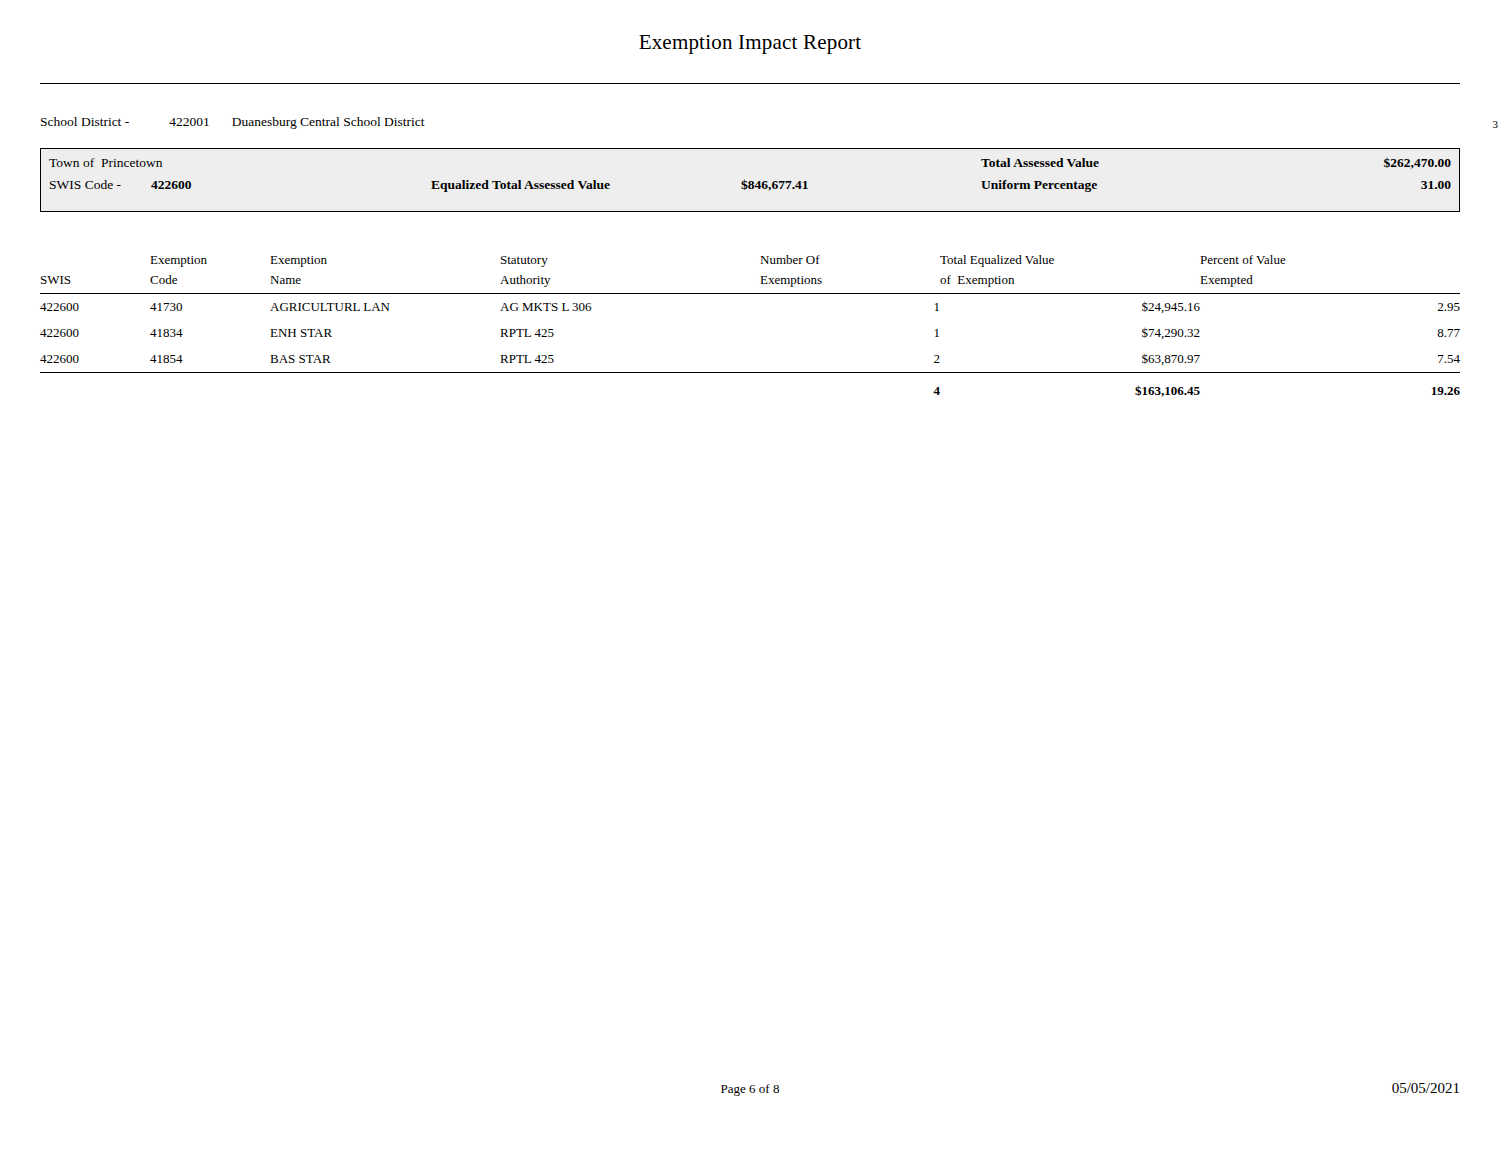Exemption Impact Report
3
School District -422001 Duanesburg Central School District
Town of Princetown
SWIS Code -
422600
Equalized Total Assessed Value
$846,677.41
Total Assessed Value
$262,470.00
Uniform Percentage
31.00
| | Exemption | Exemption | Statutory | Number Of | Total Equalized Value | Percent of Value |
| --- | --- | --- | --- | --- | --- | --- |
| SWIS | Code | Name | Authority | Exemptions | of Exemption | Exempted |
| 422600 | 41730 | AGRICULTURL LAN | AG MKTS L 306 | 1 | $24,945.16 | 2.95 |
| 422600 | 41834 | ENH STAR | RPTL 425 | 1 | $74,290.32 | 8.77 |
| 422600 | 41854 | BAS STAR | RPTL 425 | 2 | $63,870.97 | 7.54 |
| | | | | 4 | $163,106.45 | 19.26 |
Page 6 of 8
05/05/2021